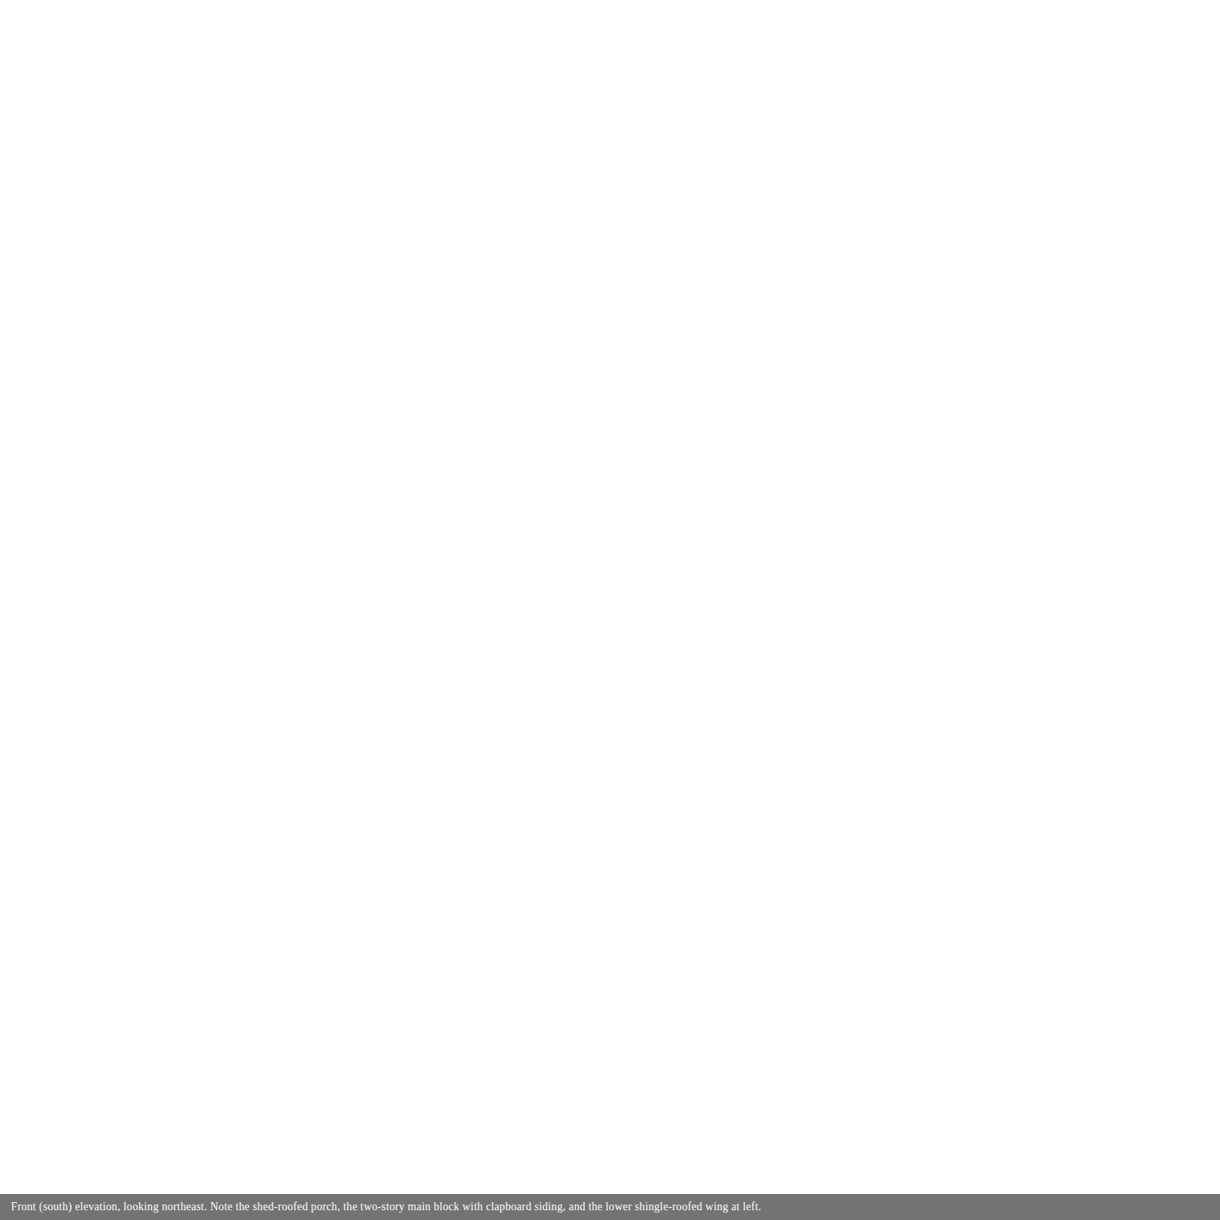Photograph of a two-story wood-frame house with picket fence
Front (south) elevation, looking northeast. Note the shed-roofed porch, the two-story main block with clapboard siding, and the lower shingle-roofed wing at left.